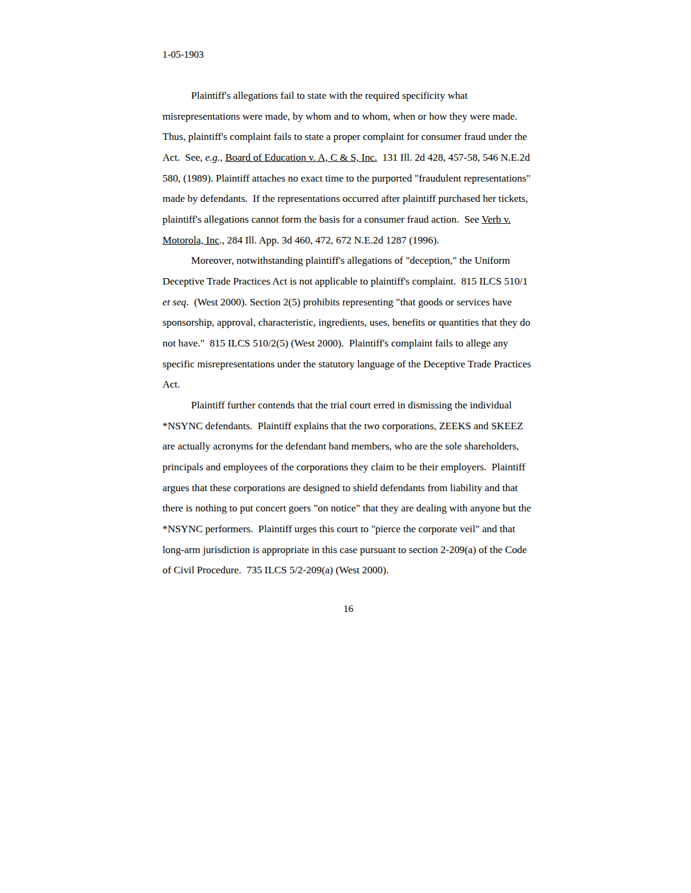1-05-1903
Plaintiff's allegations fail to state with the required specificity what misrepresentations were made, by whom and to whom, when or how they were made. Thus, plaintiff's complaint fails to state a proper complaint for consumer fraud under the Act. See, e.g., Board of Education v. A, C & S, Inc. 131 Ill. 2d 428, 457-58, 546 N.E.2d 580, (1989). Plaintiff attaches no exact time to the purported "fraudulent representations" made by defendants. If the representations occurred after plaintiff purchased her tickets, plaintiff's allegations cannot form the basis for a consumer fraud action. See Verb v. Motorola, Inc., 284 Ill. App. 3d 460, 472, 672 N.E.2d 1287 (1996).
Moreover, notwithstanding plaintiff's allegations of "deception," the Uniform Deceptive Trade Practices Act is not applicable to plaintiff's complaint. 815 ILCS 510/1 et seq. (West 2000). Section 2(5) prohibits representing "that goods or services have sponsorship, approval, characteristic, ingredients, uses, benefits or quantities that they do not have." 815 ILCS 510/2(5) (West 2000). Plaintiff's complaint fails to allege any specific misrepresentations under the statutory language of the Deceptive Trade Practices Act.
Plaintiff further contends that the trial court erred in dismissing the individual *NSYNC defendants. Plaintiff explains that the two corporations, ZEEKS and SKEEZ are actually acronyms for the defendant band members, who are the sole shareholders, principals and employees of the corporations they claim to be their employers. Plaintiff argues that these corporations are designed to shield defendants from liability and that there is nothing to put concert goers "on notice" that they are dealing with anyone but the *NSYNC performers. Plaintiff urges this court to "pierce the corporate veil" and that long-arm jurisdiction is appropriate in this case pursuant to section 2-209(a) of the Code of Civil Procedure. 735 ILCS 5/2-209(a) (West 2000).
16